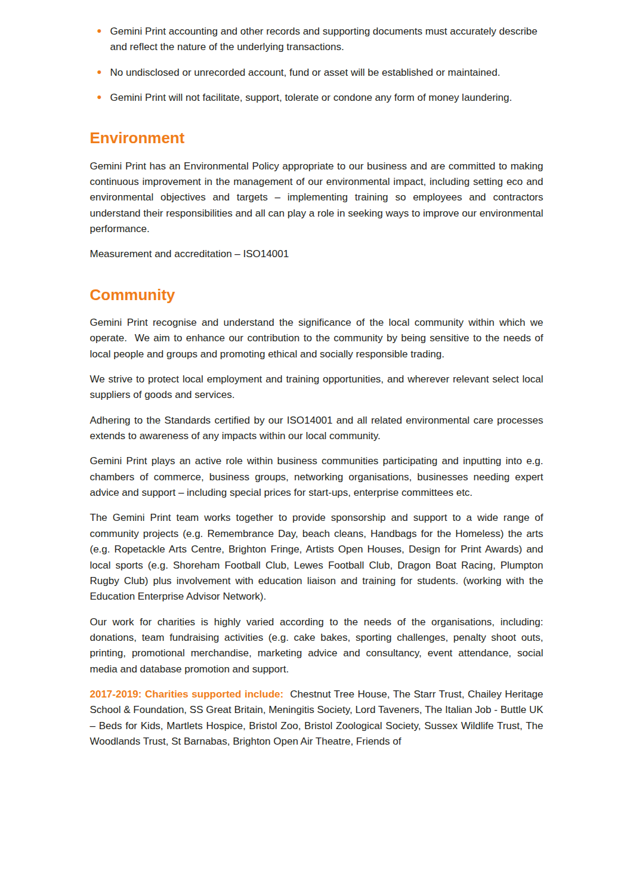Gemini Print accounting and other records and supporting documents must accurately describe and reflect the nature of the underlying transactions.
No undisclosed or unrecorded account, fund or asset will be established or maintained.
Gemini Print will not facilitate, support, tolerate or condone any form of money laundering.
Environment
Gemini Print has an Environmental Policy appropriate to our business and are committed to making continuous improvement in the management of our environmental impact, including setting eco and environmental objectives and targets – implementing training so employees and contractors understand their responsibilities and all can play a role in seeking ways to improve our environmental performance.
Measurement and accreditation – ISO14001
Community
Gemini Print recognise and understand the significance of the local community within which we operate. We aim to enhance our contribution to the community by being sensitive to the needs of local people and groups and promoting ethical and socially responsible trading.
We strive to protect local employment and training opportunities, and wherever relevant select local suppliers of goods and services.
Adhering to the Standards certified by our ISO14001 and all related environmental care processes extends to awareness of any impacts within our local community.
Gemini Print plays an active role within business communities participating and inputting into e.g. chambers of commerce, business groups, networking organisations, businesses needing expert advice and support – including special prices for start-ups, enterprise committees etc.
The Gemini Print team works together to provide sponsorship and support to a wide range of community projects (e.g. Remembrance Day, beach cleans, Handbags for the Homeless) the arts (e.g. Ropetackle Arts Centre, Brighton Fringe, Artists Open Houses, Design for Print Awards) and local sports (e.g. Shoreham Football Club, Lewes Football Club, Dragon Boat Racing, Plumpton Rugby Club) plus involvement with education liaison and training for students. (working with the Education Enterprise Advisor Network).
Our work for charities is highly varied according to the needs of the organisations, including: donations, team fundraising activities (e.g. cake bakes, sporting challenges, penalty shoot outs, printing, promotional merchandise, marketing advice and consultancy, event attendance, social media and database promotion and support.
2017-2019: Charities supported include: Chestnut Tree House, The Starr Trust, Chailey Heritage School & Foundation, SS Great Britain, Meningitis Society, Lord Taveners, The Italian Job - Buttle UK – Beds for Kids, Martlets Hospice, Bristol Zoo, Bristol Zoological Society, Sussex Wildlife Trust, The Woodlands Trust, St Barnabas, Brighton Open Air Theatre, Friends of